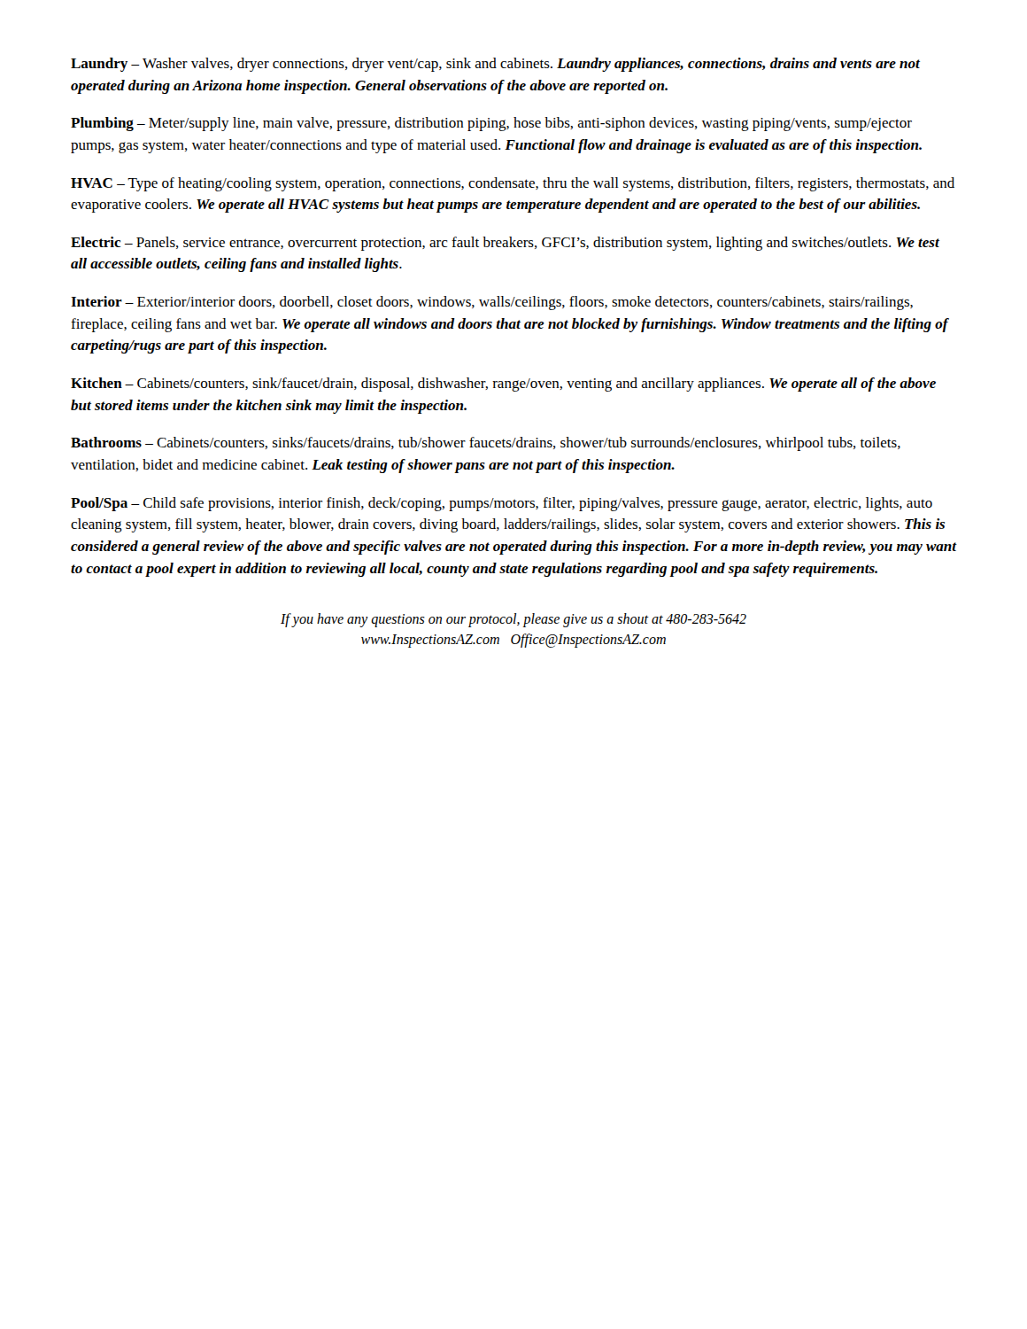Laundry – Washer valves, dryer connections, dryer vent/cap, sink and cabinets. Laundry appliances, connections, drains and vents are not operated during an Arizona home inspection. General observations of the above are reported on.
Plumbing – Meter/supply line, main valve, pressure, distribution piping, hose bibs, anti-siphon devices, wasting piping/vents, sump/ejector pumps, gas system, water heater/connections and type of material used. Functional flow and drainage is evaluated as are of this inspection.
HVAC – Type of heating/cooling system, operation, connections, condensate, thru the wall systems, distribution, filters, registers, thermostats, and evaporative coolers. We operate all HVAC systems but heat pumps are temperature dependent and are operated to the best of our abilities.
Electric – Panels, service entrance, overcurrent protection, arc fault breakers, GFCI’s, distribution system, lighting and switches/outlets. We test all accessible outlets, ceiling fans and installed lights.
Interior – Exterior/interior doors, doorbell, closet doors, windows, walls/ceilings, floors, smoke detectors, counters/cabinets, stairs/railings, fireplace, ceiling fans and wet bar. We operate all windows and doors that are not blocked by furnishings. Window treatments and the lifting of carpeting/rugs are part of this inspection.
Kitchen – Cabinets/counters, sink/faucet/drain, disposal, dishwasher, range/oven, venting and ancillary appliances. We operate all of the above but stored items under the kitchen sink may limit the inspection.
Bathrooms – Cabinets/counters, sinks/faucets/drains, tub/shower faucets/drains, shower/tub surrounds/enclosures, whirlpool tubs, toilets, ventilation, bidet and medicine cabinet. Leak testing of shower pans are not part of this inspection.
Pool/Spa – Child safe provisions, interior finish, deck/coping, pumps/motors, filter, piping/valves, pressure gauge, aerator, electric, lights, auto cleaning system, fill system, heater, blower, drain covers, diving board, ladders/railings, slides, solar system, covers and exterior showers. This is considered a general review of the above and specific valves are not operated during this inspection. For a more in-depth review, you may want to contact a pool expert in addition to reviewing all local, county and state regulations regarding pool and spa safety requirements.
If you have any questions on our protocol, please give us a shout at 480-283-5642
www.InspectionsAZ.com Office@InspectionsAZ.com